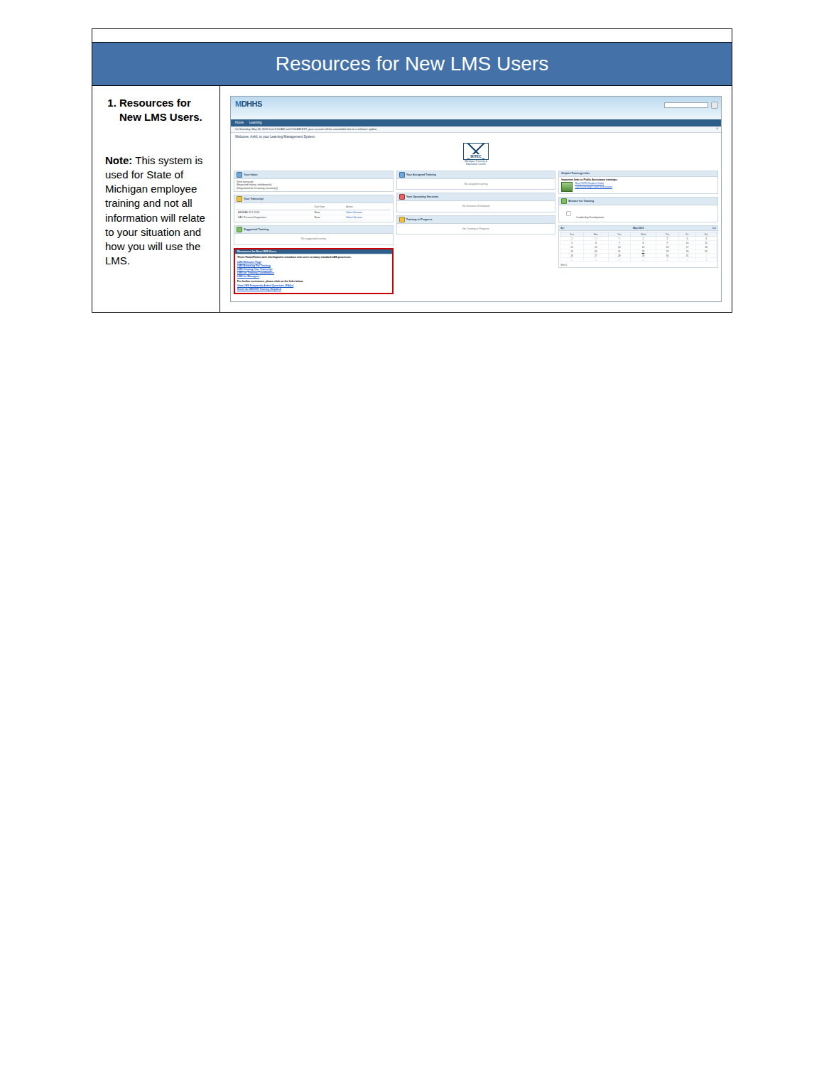Resources for New LMS Users
Resources for New LMS Users.
Note: This system is used for State of Michigan employee training and not all information will relate to your situation and how you will use the LMS.
MDHHS
Home Learning
On Saturday, May 18, 2019 from 8:00 AM until 5:00 AM EST, your account will be unavailable due to a software update. ✕
Welcome, Ashli, to your Learning Management System.
Michigan Training &
Education Center
Your Inbox
View transcript
(Expected history, withdrawals)
(Registered for 0 training session(s))
Your Transcript
| | Due Date | Action |
| --- | --- | --- |
| ASHRAE 62.2-2016 | None | Select Session |
| SAO Pressure Diagnostics | None | Select Session |
Suggested Training
No suggested training
Resources for New LMS Users
These PowerPoints were developed to introduce new users to many standard LMS processes.
LMS Welcome Page LMS Browsing For Training LMS Viewing Your Transcript LMS for Training Coordinators LMS for Managers
For further assistance, please click on the links below:
View LMS Frequently Asked Questions (FAQs) Email the MDHHS Training Helpdesk
Your Assigned Training
No assigned training
Your Upcoming Sessions
No Sessions Scheduled
Training in Progress
No Training in Progress
Helpful Training Links
Important links to Public Assistance trainings:
New FSPN Student Guide Call Screening/ Learn Instructions
Browse for Training
Leadership Development
Apr May 2019 Jun
| Sun | Mon | Tue | Wed | Thu | Fri | Sat |
| --- | --- | --- | --- | --- | --- | --- |
| 28 | 29 | 30 | 1 | 2 | 3 | 4 |
| 5 | 6 | 7 | 8 | 9 | 10 | 11 |
| 12 | 13 | 14 | 15 | 16 | 17 | 18 |
| 19 | 20 | 21 | 22 | 23 | 24 | 25 |
| 26 | 27 | 28 | 29 | 30 | 31 | 1 |
| 2 | 3 | 4 | 5 | 6 | 7 | 8 |
Wed 1